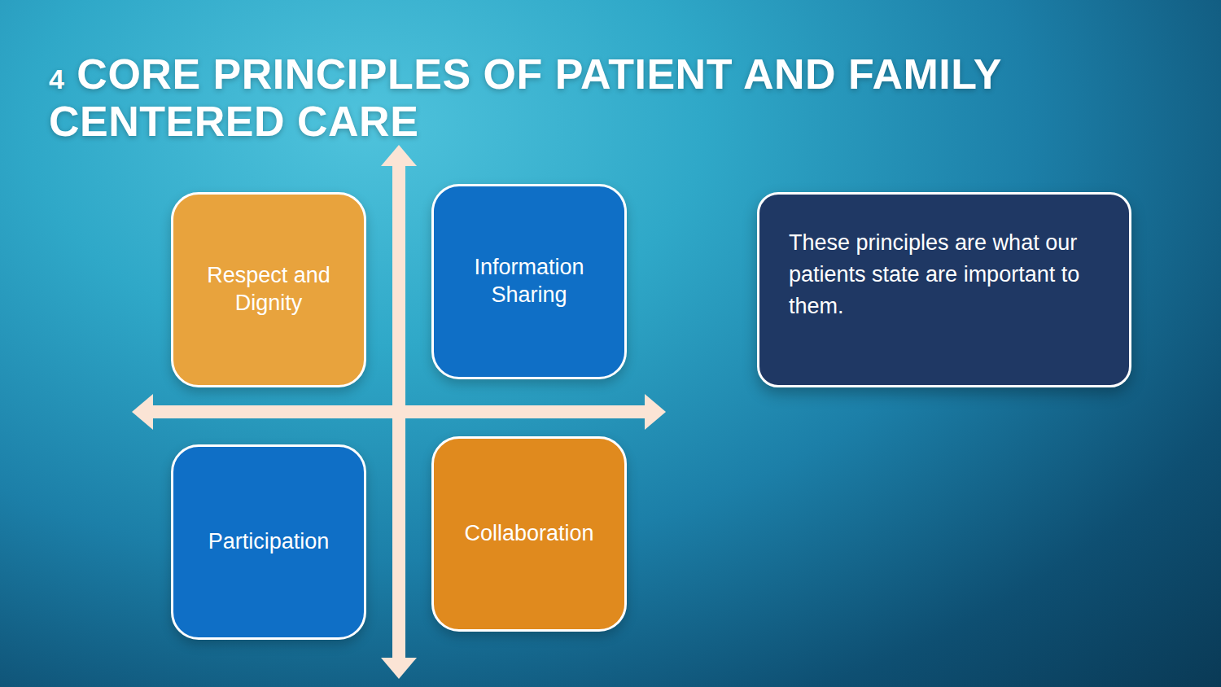4 Core Principles of Patient and Family Centered Care
Respect and
Dignity
Information
Sharing
Participation
Collaboration
These principles are what our patients state are important to them.